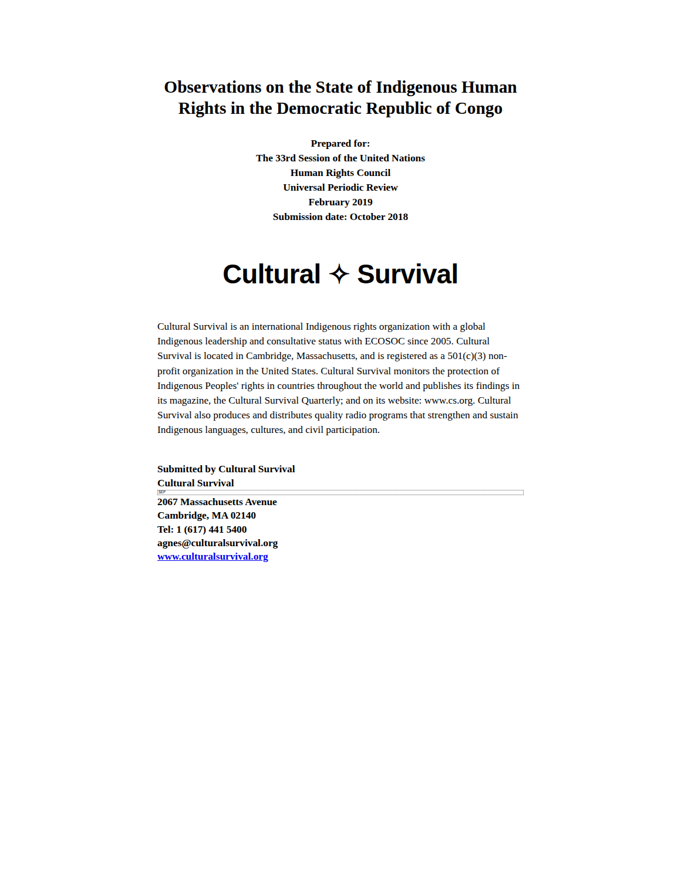Observations on the State of Indigenous Human Rights in the Democratic Republic of Congo
Prepared for: The 33rd Session of the United Nations Human Rights Council Universal Periodic Review February 2019 Submission date: October 2018
Cultural ✧ Survival
Cultural Survival is an international Indigenous rights organization with a global Indigenous leadership and consultative status with ECOSOC since 2005. Cultural Survival is located in Cambridge, Massachusetts, and is registered as a 501(c)(3) non-profit organization in the United States. Cultural Survival monitors the protection of Indigenous Peoples' rights in countries throughout the world and publishes its findings in its magazine, the Cultural Survival Quarterly; and on its website: www.cs.org. Cultural Survival also produces and distributes quality radio programs that strengthen and sustain Indigenous languages, cultures, and civil participation.
Submitted by Cultural Survival Cultural SurvivalSEP 2067 Massachusetts Avenue Cambridge, MA 02140 Tel: 1 (617) 441 5400 agnes@culturalsurvival.org www.culturalsurvival.org